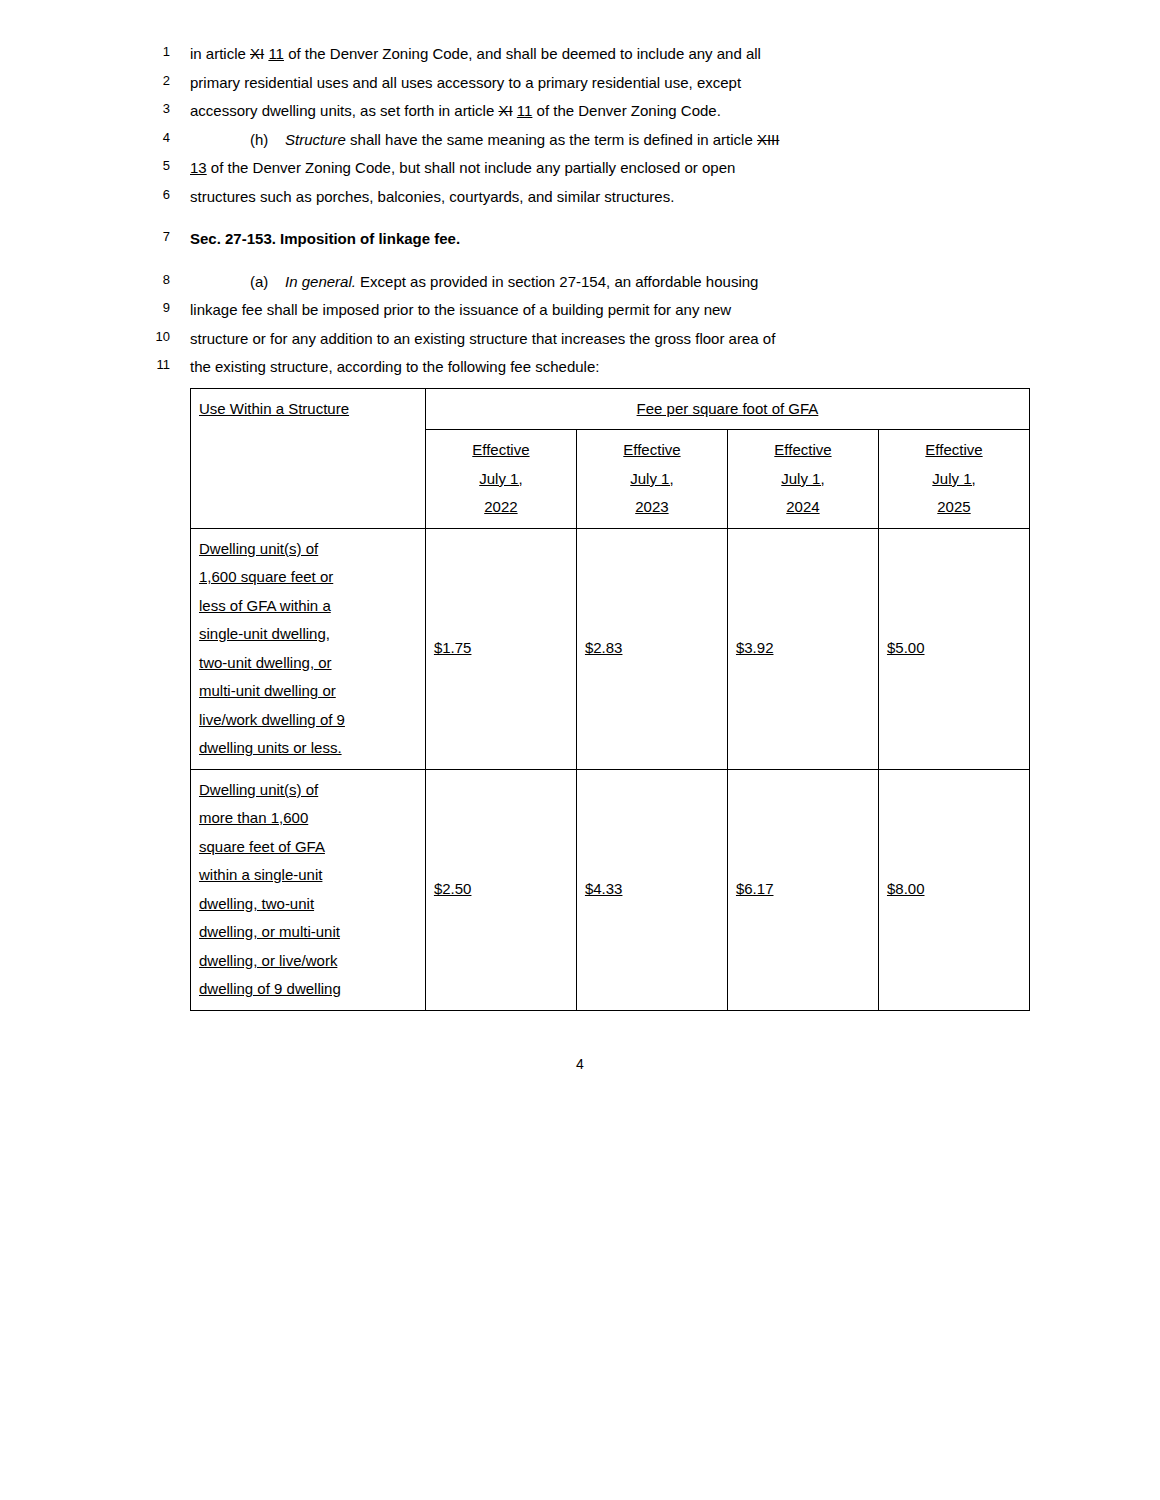1
in article XI 11 of the Denver Zoning Code, and shall be deemed to include any and all
2
primary residential uses and all uses accessory to a primary residential use, except
3
accessory dwelling units, as set forth in article XI 11 of the Denver Zoning Code.
4
(h) Structure shall have the same meaning as the term is defined in article XIII
5
13 of the Denver Zoning Code, but shall not include any partially enclosed or open
6
structures such as porches, balconies, courtyards, and similar structures.
7
Sec. 27-153. Imposition of linkage fee.
8
(a) In general. Except as provided in section 27-154, an affordable housing
9
linkage fee shall be imposed prior to the issuance of a building permit for any new
10
structure or for any addition to an existing structure that increases the gross floor area of
11
the existing structure, according to the following fee schedule:
| Use Within a Structure | Fee per square foot of GFA |
| Effective July 1, 2022 | Effective July 1, 2023 | Effective July 1, 2024 | Effective July 1, 2025 |
| Dwelling unit(s) of 1,600 square feet or less of GFA within a single-unit dwelling, two-unit dwelling, or multi-unit dwelling or live/work dwelling of 9 dwelling units or less. | $1.75 | $2.83 | $3.92 | $5.00 |
| Dwelling unit(s) of more than 1,600 square feet of GFA within a single-unit dwelling, two-unit dwelling, or multi-unit dwelling, or live/work dwelling of 9 dwelling | $2.50 | $4.33 | $6.17 | $8.00 |
4